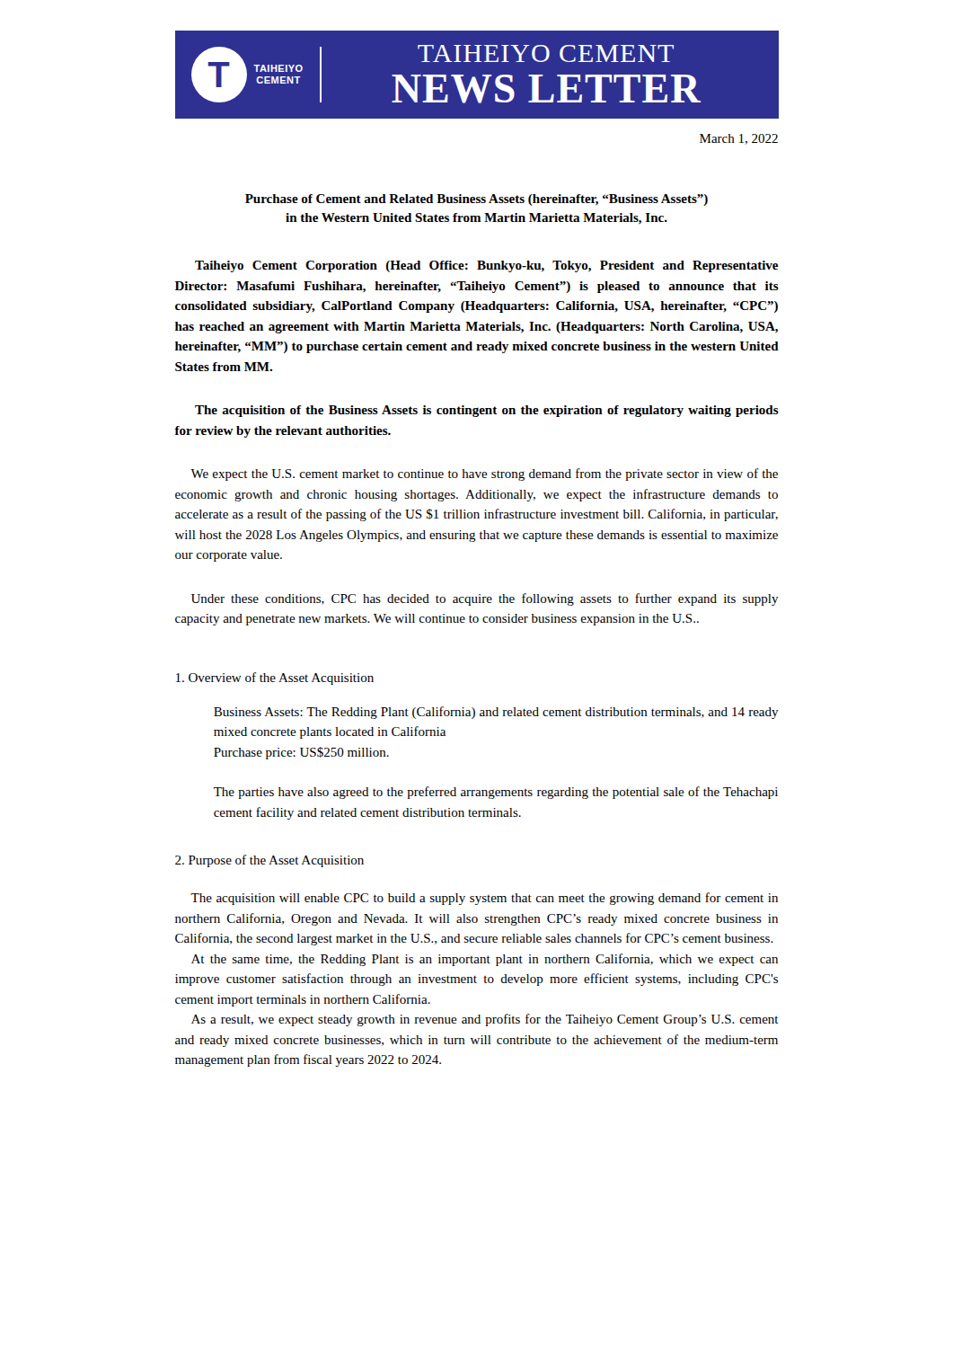T
TAIHEIYO
CEMENT
TAIHEIYO CEMENT
NEWS LETTER
March 1, 2022
Purchase of Cement and Related Business Assets (hereinafter, “Business Assets”)
in the Western United States from Martin Marietta Materials, Inc.
Taiheiyo Cement Corporation (Head Office: Bunkyo-ku, Tokyo, President and Representative Director: Masafumi Fushihara, hereinafter, “Taiheiyo Cement”) is pleased to announce that its consolidated subsidiary, CalPortland Company (Headquarters: California, USA, hereinafter, “CPC”) has reached an agreement with Martin Marietta Materials, Inc. (Headquarters: North Carolina, USA, hereinafter, “MM”) to purchase certain cement and ready mixed concrete business in the western United States from MM.
The acquisition of the Business Assets is contingent on the expiration of regulatory waiting periods for review by the relevant authorities.
We expect the U.S. cement market to continue to have strong demand from the private sector in view of the economic growth and chronic housing shortages. Additionally, we expect the infrastructure demands to accelerate as a result of the passing of the US $1 trillion infrastructure investment bill. California, in particular, will host the 2028 Los Angeles Olympics, and ensuring that we capture these demands is essential to maximize our corporate value.
Under these conditions, CPC has decided to acquire the following assets to further expand its supply capacity and penetrate new markets. We will continue to consider business expansion in the U.S..
1. Overview of the Asset Acquisition
Business Assets: The Redding Plant (California) and related cement distribution terminals, and 14 ready mixed concrete plants located in California
Purchase price: US$250 million.
The parties have also agreed to the preferred arrangements regarding the potential sale of the Tehachapi cement facility and related cement distribution terminals.
2. Purpose of the Asset Acquisition
The acquisition will enable CPC to build a supply system that can meet the growing demand for cement in northern California, Oregon and Nevada. It will also strengthen CPC’s ready mixed concrete business in California, the second largest market in the U.S., and secure reliable sales channels for CPC’s cement business.
At the same time, the Redding Plant is an important plant in northern California, which we expect can improve customer satisfaction through an investment to develop more efficient systems, including CPC's cement import terminals in northern California.
As a result, we expect steady growth in revenue and profits for the Taiheiyo Cement Group’s U.S. cement and ready mixed concrete businesses, which in turn will contribute to the achievement of the medium-term management plan from fiscal years 2022 to 2024.